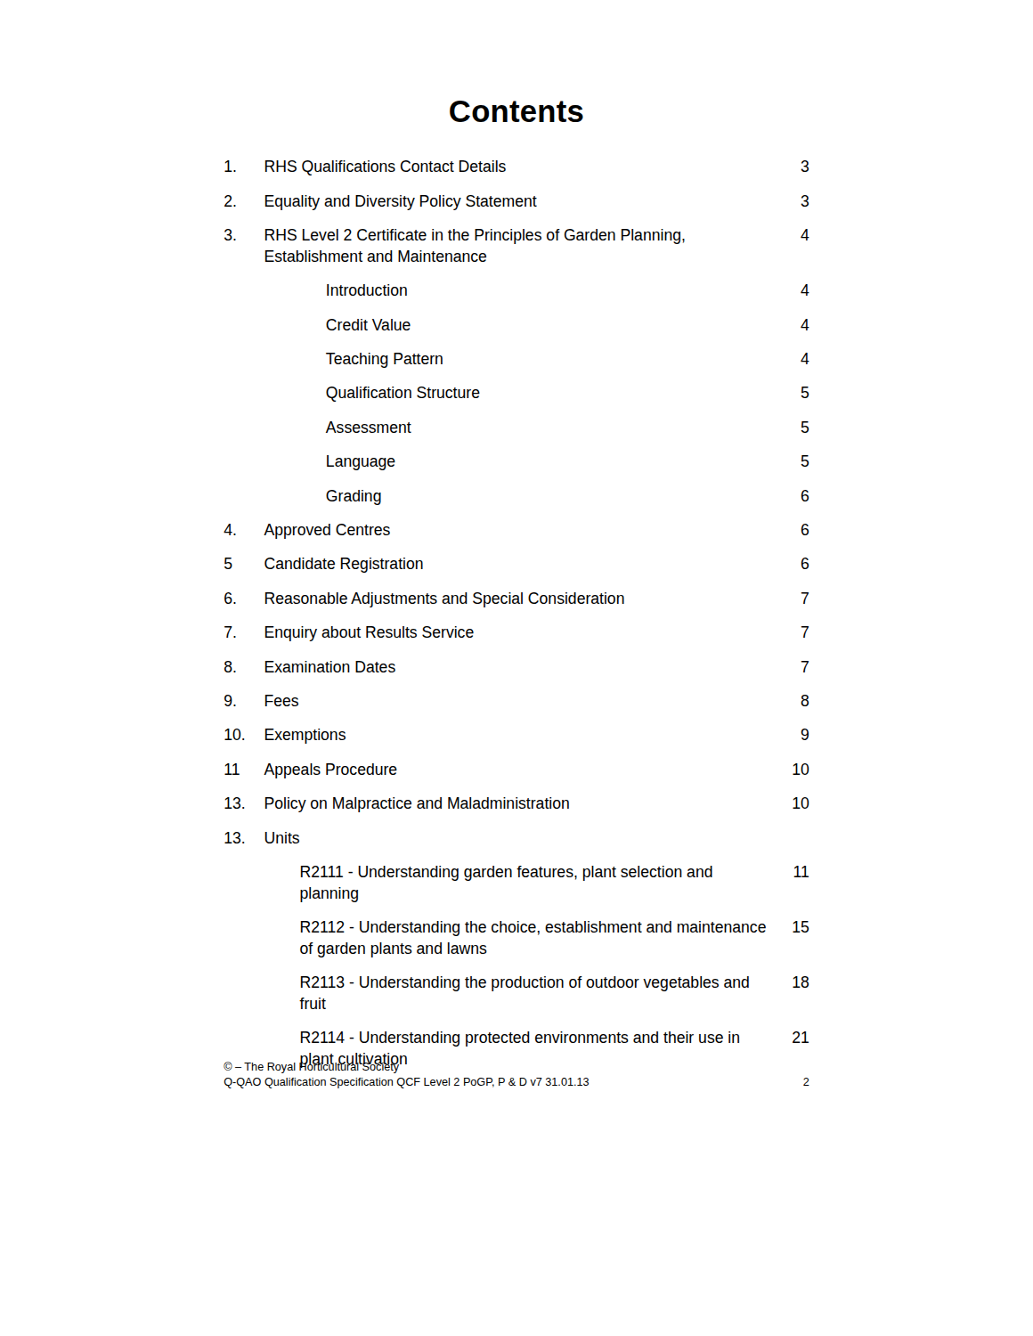Contents
| 1. | RHS Qualifications Contact Details | 3 |
| 2. | Equality and Diversity Policy Statement | 3 |
| 3. | RHS Level 2 Certificate in the Principles of Garden Planning, Establishment and Maintenance | 4 |
| | Introduction | 4 |
| | Credit Value | 4 |
| | Teaching Pattern | 4 |
| | Qualification Structure | 5 |
| | Assessment | 5 |
| | Language | 5 |
| | Grading | 6 |
| 4. | Approved Centres | 6 |
| 5 | Candidate Registration | 6 |
| 6. | Reasonable Adjustments and Special Consideration | 7 |
| 7. | Enquiry about Results Service | 7 |
| 8. | Examination Dates | 7 |
| 9. | Fees | 8 |
| 10. | Exemptions | 9 |
| 11 | Appeals Procedure | 10 |
| 13. | Policy on Malpractice and Maladministration | 10 |
| 13. | Units | |
| | R2111 - Understanding garden features, plant selection and planning | 11 |
| | R2112 - Understanding the choice, establishment and maintenance of garden plants and lawns | 15 |
| | R2113 - Understanding the production of outdoor vegetables and fruit | 18 |
| | R2114 - Understanding protected environments and their use in plant cultivation | 21 |
© – The Royal Horticultural Society
Q-QAO Qualification Specification QCF Level 2 PoGP, P & D v7 31.01.13 2